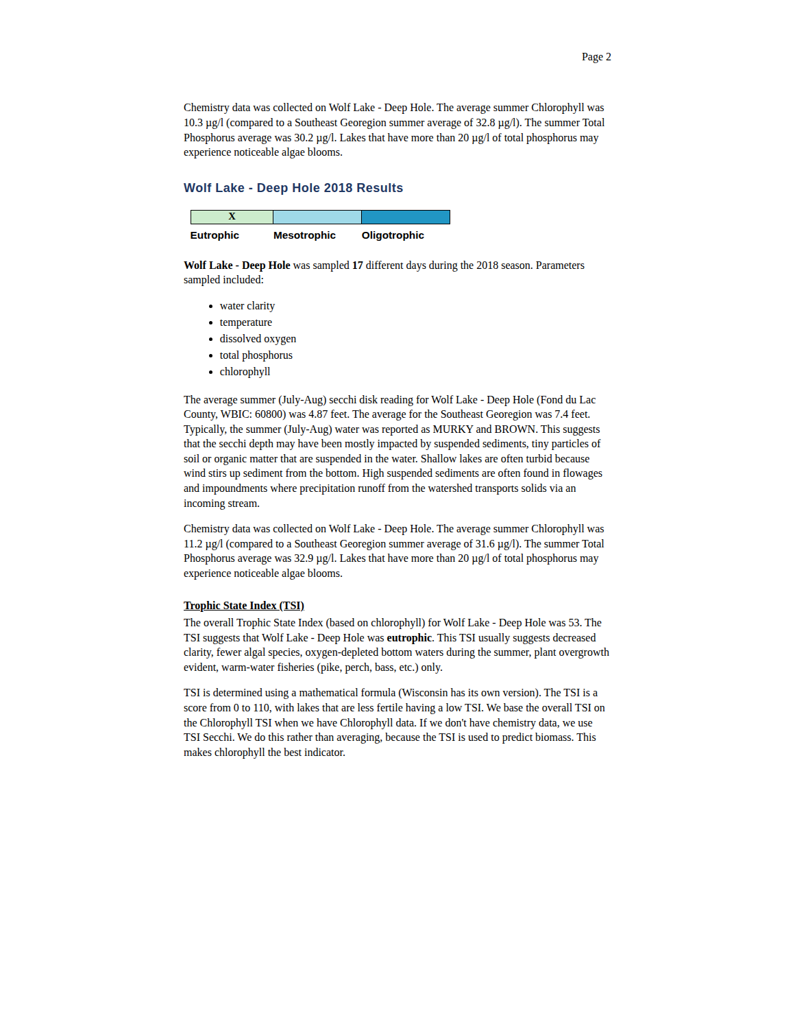Page 2
Chemistry data was collected on Wolf Lake - Deep Hole. The average summer Chlorophyll was 10.3 µg/l (compared to a Southeast Georegion summer average of 32.8 µg/l). The summer Total Phosphorus average was 30.2 µg/l. Lakes that have more than 20 µg/l of total phosphorus may experience noticeable algae blooms.
Wolf Lake - Deep Hole 2018 Results
X
Eutrophic Mesotrophic Oligotrophic
Wolf Lake - Deep Hole was sampled 17 different days during the 2018 season. Parameters sampled included:
water clarity
temperature
dissolved oxygen
total phosphorus
chlorophyll
The average summer (July-Aug) secchi disk reading for Wolf Lake - Deep Hole (Fond du Lac County, WBIC: 60800) was 4.87 feet. The average for the Southeast Georegion was 7.4 feet. Typically, the summer (July-Aug) water was reported as MURKY and BROWN. This suggests that the secchi depth may have been mostly impacted by suspended sediments, tiny particles of soil or organic matter that are suspended in the water. Shallow lakes are often turbid because wind stirs up sediment from the bottom. High suspended sediments are often found in flowages and impoundments where precipitation runoff from the watershed transports solids via an incoming stream.
Chemistry data was collected on Wolf Lake - Deep Hole. The average summer Chlorophyll was 11.2 µg/l (compared to a Southeast Georegion summer average of 31.6 µg/l). The summer Total Phosphorus average was 32.9 µg/l. Lakes that have more than 20 µg/l of total phosphorus may experience noticeable algae blooms.
Trophic State Index (TSI)
The overall Trophic State Index (based on chlorophyll) for Wolf Lake - Deep Hole was 53. The TSI suggests that Wolf Lake - Deep Hole was eutrophic. This TSI usually suggests decreased clarity, fewer algal species, oxygen-depleted bottom waters during the summer, plant overgrowth evident, warm-water fisheries (pike, perch, bass, etc.) only.
TSI is determined using a mathematical formula (Wisconsin has its own version). The TSI is a score from 0 to 110, with lakes that are less fertile having a low TSI. We base the overall TSI on the Chlorophyll TSI when we have Chlorophyll data. If we don't have chemistry data, we use TSI Secchi. We do this rather than averaging, because the TSI is used to predict biomass. This makes chlorophyll the best indicator.